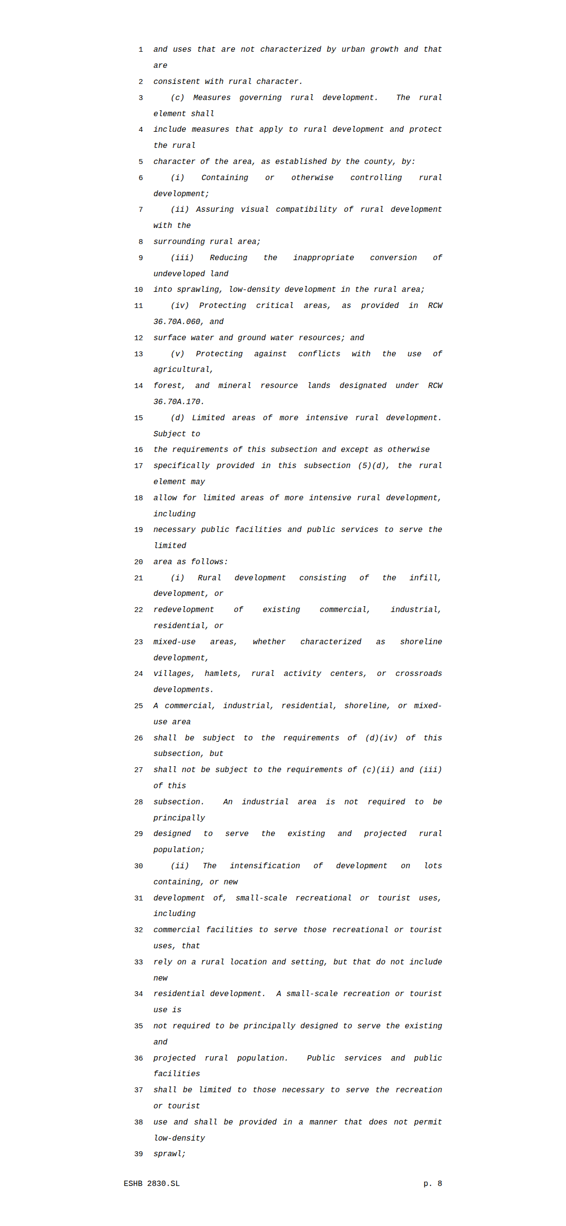1 and uses that are not characterized by urban growth and that are
2 consistent with rural character.
3(c) Measures governing rural development. The rural element shall
4 include measures that apply to rural development and protect the rural
5 character of the area, as established by the county, by:
6(i) Containing or otherwise controlling rural development;
7(ii) Assuring visual compatibility of rural development with the
8 surrounding rural area;
9(iii) Reducing the inappropriate conversion of undeveloped land
10 into sprawling, low-density development in the rural area;
11(iv) Protecting critical areas, as provided in RCW 36.70A.060, and
12 surface water and ground water resources; and
13(v) Protecting against conflicts with the use of agricultural,
14 forest, and mineral resource lands designated under RCW 36.70A.170.
15(d) Limited areas of more intensive rural development. Subject to
16 the requirements of this subsection and except as otherwise
17 specifically provided in this subsection (5)(d), the rural element may
18 allow for limited areas of more intensive rural development, including
19 necessary public facilities and public services to serve the limited
20 area as follows:
21(i) Rural development consisting of the infill, development, or
22 redevelopment of existing commercial, industrial, residential, or
23 mixed-use areas, whether characterized as shoreline development,
24 villages, hamlets, rural activity centers, or crossroads developments.
25 A commercial, industrial, residential, shoreline, or mixed-use area
26 shall be subject to the requirements of (d)(iv) of this subsection, but
27 shall not be subject to the requirements of (c)(ii) and (iii) of this
28 subsection. An industrial area is not required to be principally
29 designed to serve the existing and projected rural population;
30(ii) The intensification of development on lots containing, or new
31 development of, small-scale recreational or tourist uses, including
32 commercial facilities to serve those recreational or tourist uses, that
33 rely on a rural location and setting, but that do not include new
34 residential development. A small-scale recreation or tourist use is
35 not required to be principally designed to serve the existing and
36 projected rural population. Public services and public facilities
37 shall be limited to those necessary to serve the recreation or tourist
38 use and shall be provided in a manner that does not permit low-density
39 sprawl;
ESHB 2830.SL p. 8